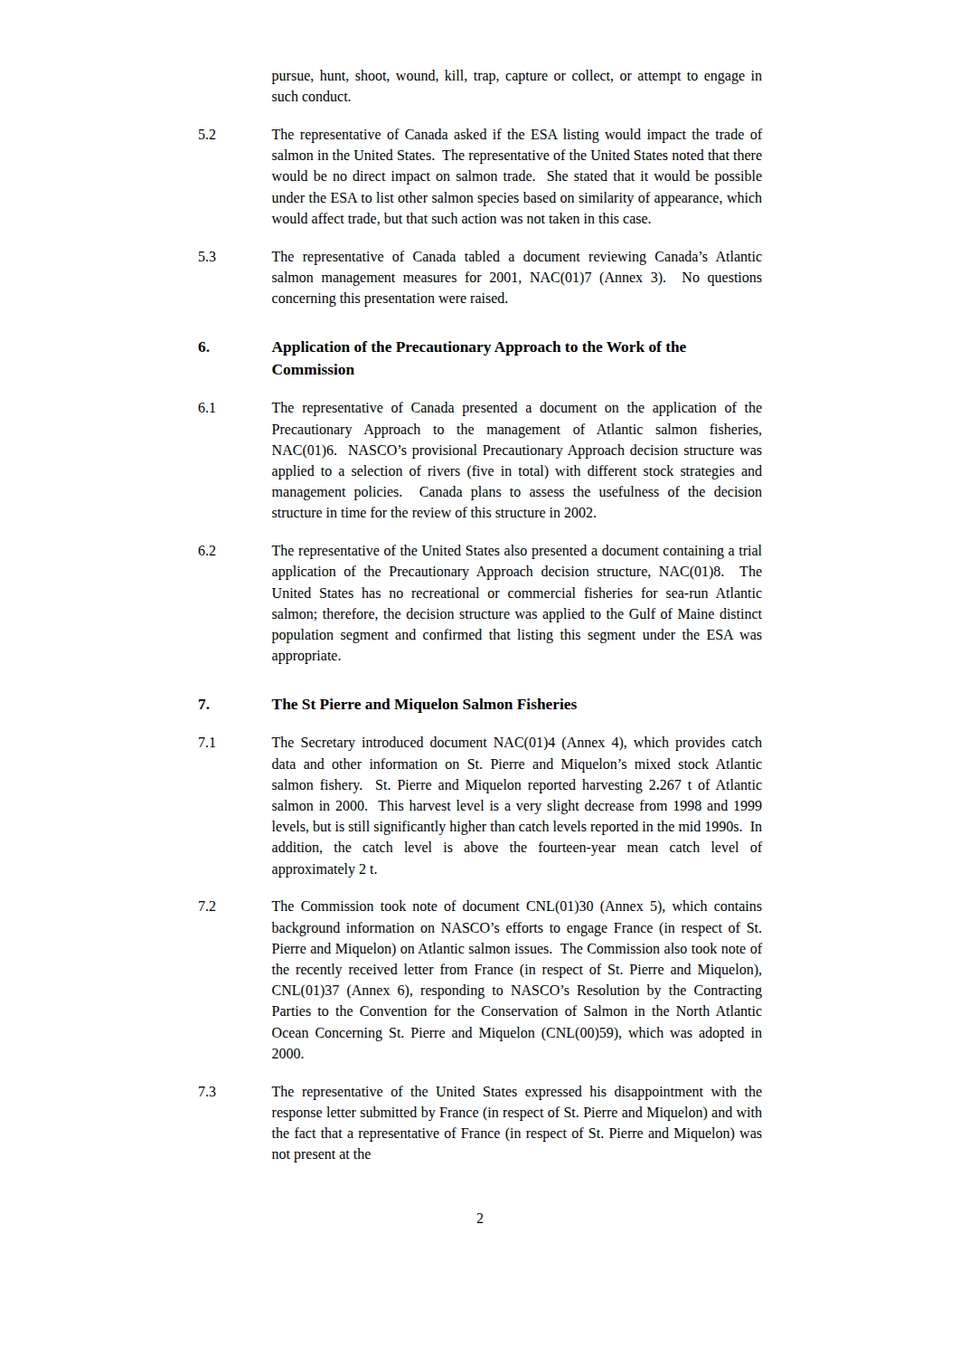pursue, hunt, shoot, wound, kill, trap, capture or collect, or attempt to engage in such conduct.
5.2
The representative of Canada asked if the ESA listing would impact the trade of salmon in the United States. The representative of the United States noted that there would be no direct impact on salmon trade. She stated that it would be possible under the ESA to list other salmon species based on similarity of appearance, which would affect trade, but that such action was not taken in this case.
5.3
The representative of Canada tabled a document reviewing Canada’s Atlantic salmon management measures for 2001, NAC(01)7 (Annex 3). No questions concerning this presentation were raised.
6.
Application of the Precautionary Approach to the Work of the Commission
6.1
The representative of Canada presented a document on the application of the Precautionary Approach to the management of Atlantic salmon fisheries, NAC(01)6. NASCO’s provisional Precautionary Approach decision structure was applied to a selection of rivers (five in total) with different stock strategies and management policies. Canada plans to assess the usefulness of the decision structure in time for the review of this structure in 2002.
6.2
The representative of the United States also presented a document containing a trial application of the Precautionary Approach decision structure, NAC(01)8. The United States has no recreational or commercial fisheries for sea-run Atlantic salmon; therefore, the decision structure was applied to the Gulf of Maine distinct population segment and confirmed that listing this segment under the ESA was appropriate.
7.
The St Pierre and Miquelon Salmon Fisheries
7.1
The Secretary introduced document NAC(01)4 (Annex 4), which provides catch data and other information on St. Pierre and Miquelon’s mixed stock Atlantic salmon fishery. St. Pierre and Miquelon reported harvesting 2. 267 t of Atlantic salmon in 2000. This harvest level is a very slight decrease from 1998 and 1999 levels, but is still significantly higher than catch levels reported in the mid 1990s. In addition, the catch level is above the fourteen-year mean catch level of approximately 2 t.
7.2
The Commission took note of document CNL(01)30 (Annex 5), which contains background information on NASCO’s efforts to engage France (in respect of St. Pierre and Miquelon) on Atlantic salmon issues. The Commission also took note of the recently received letter from France (in respect of St. Pierre and Miquelon), CNL(01)37 (Annex 6), responding to NASCO’s Resolution by the Contracting Parties to the Convention for the Conservation of Salmon in the North Atlantic Ocean Concerning St. Pierre and Miquelon (CNL(00)59), which was adopted in 2000.
7.3
The representative of the United States expressed his disappointment with the response letter submitted by France (in respect of St. Pierre and Miquelon) and with the fact that a representative of France (in respect of St. Pierre and Miquelon) was not present at the
2